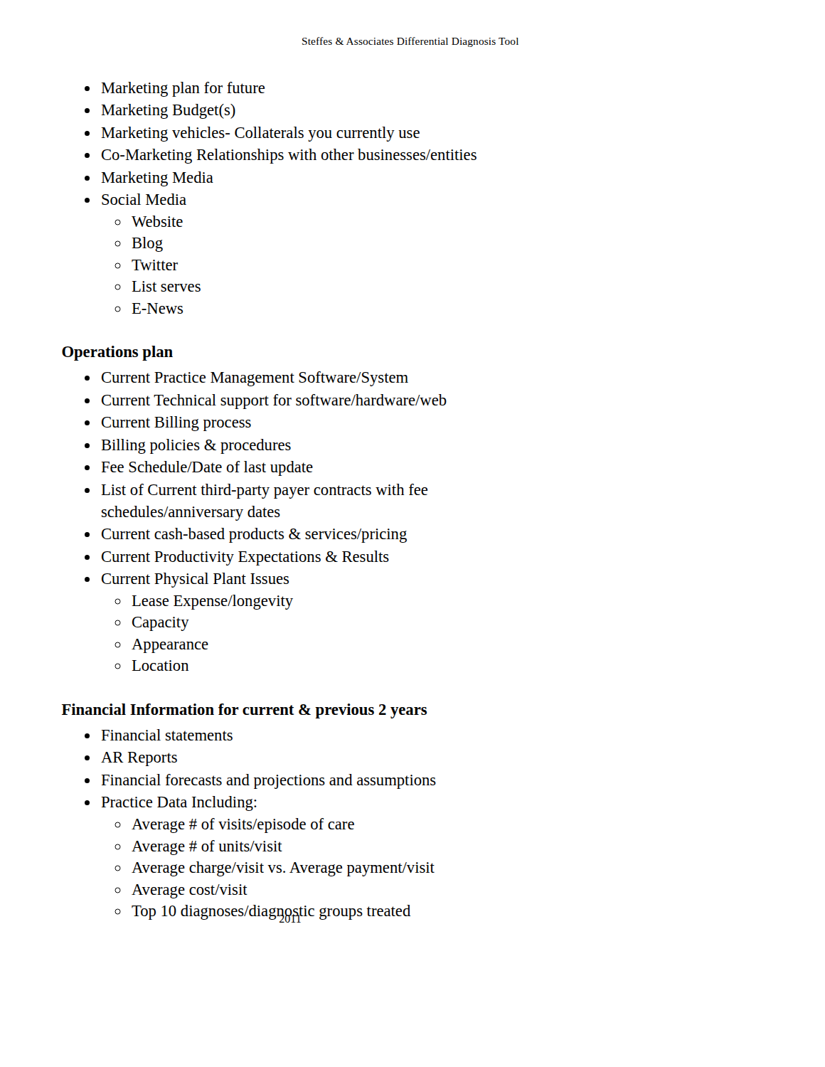Steffes & Associates Differential Diagnosis Tool
Marketing plan for future
Marketing Budget(s)
Marketing vehicles- Collaterals you currently use
Co-Marketing Relationships with other businesses/entities
Marketing Media
Social Media
Website
Blog
Twitter
List serves
E-News
Operations plan
Current Practice Management Software/System
Current Technical support for software/hardware/web
Current Billing process
Billing policies & procedures
Fee Schedule/Date of last update
List of Current third-party payer contracts with fee schedules/anniversary dates
Current cash-based products & services/pricing
Current Productivity Expectations & Results
Current Physical Plant Issues
Lease Expense/longevity
Capacity
Appearance
Location
Financial Information for current & previous 2 years
Financial statements
AR Reports
Financial forecasts and projections and assumptions
Practice Data Including:
Average # of visits/episode of care
Average # of units/visit
Average charge/visit vs. Average payment/visit
Average cost/visit
Top 10 diagnoses/diagnostic groups treated
2011